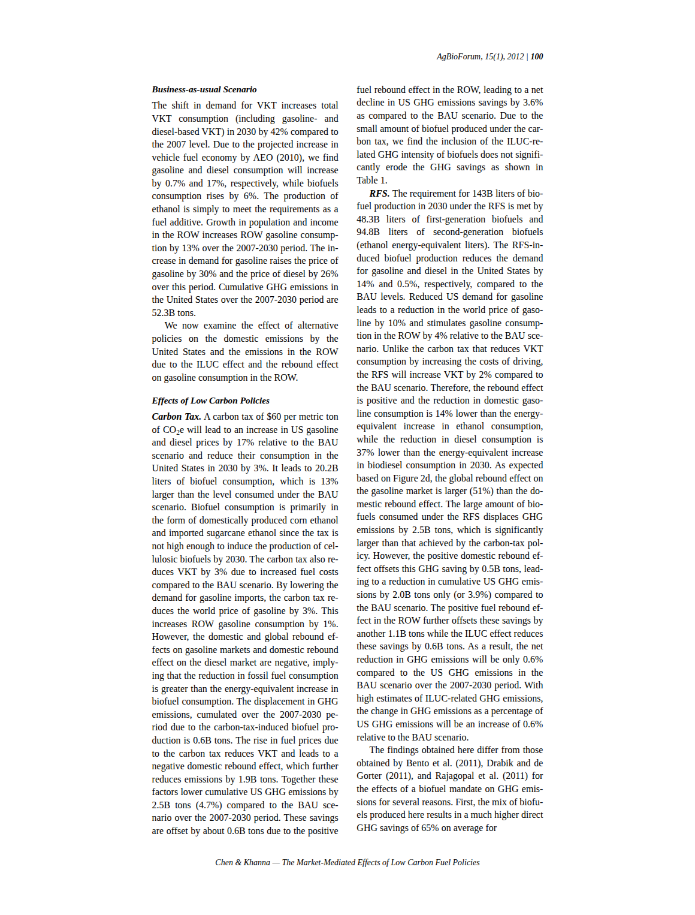AgBioForum, 15(1), 2012 | 100
Business-as-usual Scenario
The shift in demand for VKT increases total VKT consumption (including gasoline- and diesel-based VKT) in 2030 by 42% compared to the 2007 level. Due to the projected increase in vehicle fuel economy by AEO (2010), we find gasoline and diesel consumption will increase by 0.7% and 17%, respectively, while biofuels consumption rises by 6%. The production of ethanol is simply to meet the requirements as a fuel additive. Growth in population and income in the ROW increases ROW gasoline consumption by 13% over the 2007-2030 period. The increase in demand for gasoline raises the price of gasoline by 30% and the price of diesel by 26% over this period. Cumulative GHG emissions in the United States over the 2007-2030 period are 52.3B tons.
We now examine the effect of alternative policies on the domestic emissions by the United States and the emissions in the ROW due to the ILUC effect and the rebound effect on gasoline consumption in the ROW.
Effects of Low Carbon Policies
Carbon Tax. A carbon tax of $60 per metric ton of CO2e will lead to an increase in US gasoline and diesel prices by 17% relative to the BAU scenario and reduce their consumption in the United States in 2030 by 3%. It leads to 20.2B liters of biofuel consumption, which is 13% larger than the level consumed under the BAU scenario. Biofuel consumption is primarily in the form of domestically produced corn ethanol and imported sugarcane ethanol since the tax is not high enough to induce the production of cellulosic biofuels by 2030. The carbon tax also reduces VKT by 3% due to increased fuel costs compared to the BAU scenario. By lowering the demand for gasoline imports, the carbon tax reduces the world price of gasoline by 3%. This increases ROW gasoline consumption by 1%. However, the domestic and global rebound effects on gasoline markets and domestic rebound effect on the diesel market are negative, implying that the reduction in fossil fuel consumption is greater than the energy-equivalent increase in biofuel consumption. The displacement in GHG emissions, cumulated over the 2007-2030 period due to the carbon-tax-induced biofuel production is 0.6B tons. The rise in fuel prices due to the carbon tax reduces VKT and leads to a negative domestic rebound effect, which further reduces emissions by 1.9B tons. Together these factors lower cumulative US GHG emissions by 2.5B tons (4.7%) compared to the BAU scenario over the 2007-2030 period. These savings are offset by about 0.6B tons due to the positive fuel rebound effect in the ROW, leading to a net decline in US GHG emissions savings by 3.6% as compared to the BAU scenario. Due to the small amount of biofuel produced under the carbon tax, we find the inclusion of the ILUC-related GHG intensity of biofuels does not significantly erode the GHG savings as shown in Table 1.
RFS. The requirement for 143B liters of biofuel production in 2030 under the RFS is met by 48.3B liters of first-generation biofuels and 94.8B liters of second-generation biofuels (ethanol energy-equivalent liters). The RFS-induced biofuel production reduces the demand for gasoline and diesel in the United States by 14% and 0.5%, respectively, compared to the BAU levels. Reduced US demand for gasoline leads to a reduction in the world price of gasoline by 10% and stimulates gasoline consumption in the ROW by 4% relative to the BAU scenario. Unlike the carbon tax that reduces VKT consumption by increasing the costs of driving, the RFS will increase VKT by 2% compared to the BAU scenario. Therefore, the rebound effect is positive and the reduction in domestic gasoline consumption is 14% lower than the energy-equivalent increase in ethanol consumption, while the reduction in diesel consumption is 37% lower than the energy-equivalent increase in biodiesel consumption in 2030. As expected based on Figure 2d, the global rebound effect on the gasoline market is larger (51%) than the domestic rebound effect. The large amount of biofuels consumed under the RFS displaces GHG emissions by 2.5B tons, which is significantly larger than that achieved by the carbon-tax policy. However, the positive domestic rebound effect offsets this GHG saving by 0.5B tons, leading to a reduction in cumulative US GHG emissions by 2.0B tons only (or 3.9%) compared to the BAU scenario. The positive fuel rebound effect in the ROW further offsets these savings by another 1.1B tons while the ILUC effect reduces these savings by 0.6B tons. As a result, the net reduction in GHG emissions will be only 0.6% compared to the US GHG emissions in the BAU scenario over the 2007-2030 period. With high estimates of ILUC-related GHG emissions, the change in GHG emissions as a percentage of US GHG emissions will be an increase of 0.6% relative to the BAU scenario.
The findings obtained here differ from those obtained by Bento et al. (2011), Drabik and de Gorter (2011), and Rajagopal et al. (2011) for the effects of a biofuel mandate on GHG emissions for several reasons. First, the mix of biofuels produced here results in a much higher direct GHG savings of 65% on average for
Chen & Khanna — The Market-Mediated Effects of Low Carbon Fuel Policies